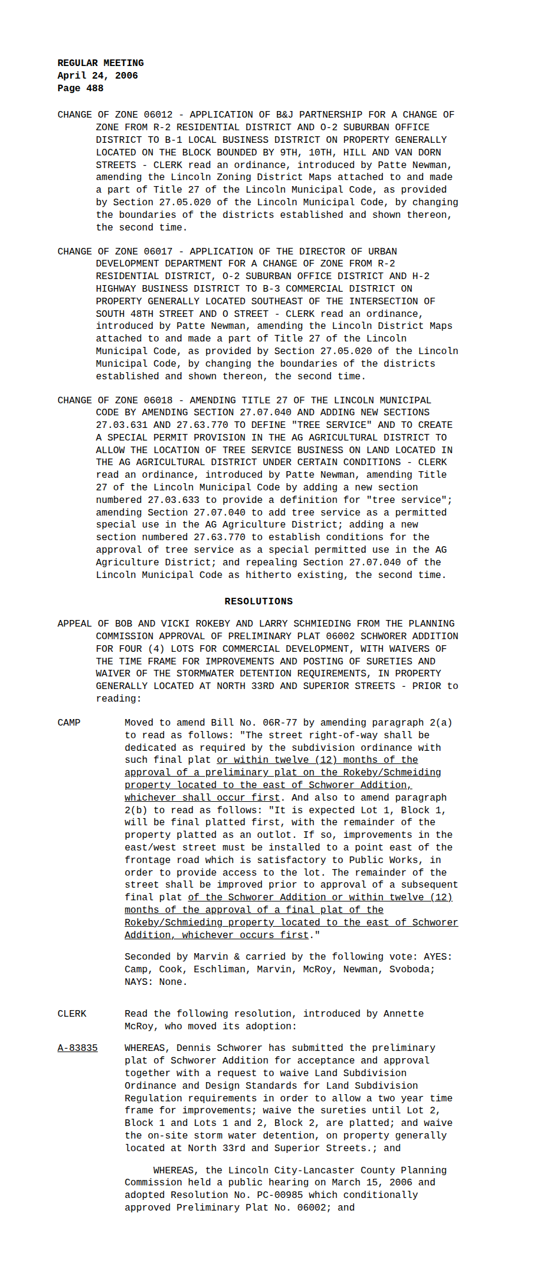REGULAR MEETING
April 24, 2006
Page 488
CHANGE OF ZONE 06012 - APPLICATION OF B&J PARTNERSHIP FOR A CHANGE OF ZONE FROM R-2 RESIDENTIAL DISTRICT AND O-2 SUBURBAN OFFICE DISTRICT TO B-1 LOCAL BUSINESS DISTRICT ON PROPERTY GENERALLY LOCATED ON THE BLOCK BOUNDED BY 9TH, 10TH, HILL AND VAN DORN STREETS - CLERK read an ordinance, introduced by Patte Newman, amending the Lincoln Zoning District Maps attached to and made a part of Title 27 of the Lincoln Municipal Code, as provided by Section 27.05.020 of the Lincoln Municipal Code, by changing the boundaries of the districts established and shown thereon, the second time.
CHANGE OF ZONE 06017 - APPLICATION OF THE DIRECTOR OF URBAN DEVELOPMENT DEPARTMENT FOR A CHANGE OF ZONE FROM R-2 RESIDENTIAL DISTRICT, O-2 SUBURBAN OFFICE DISTRICT AND H-2 HIGHWAY BUSINESS DISTRICT TO B-3 COMMERCIAL DISTRICT ON PROPERTY GENERALLY LOCATED SOUTHEAST OF THE INTERSECTION OF SOUTH 48TH STREET AND O STREET - CLERK read an ordinance, introduced by Patte Newman, amending the Lincoln District Maps attached to and made a part of Title 27 of the Lincoln Municipal Code, as provided by Section 27.05.020 of the Lincoln Municipal Code, by changing the boundaries of the districts established and shown thereon, the second time.
CHANGE OF ZONE 06018 - AMENDING TITLE 27 OF THE LINCOLN MUNICIPAL CODE BY AMENDING SECTION 27.07.040 AND ADDING NEW SECTIONS 27.03.631 AND 27.63.770 TO DEFINE "TREE SERVICE" AND TO CREATE A SPECIAL PERMIT PROVISION IN THE AG AGRICULTURAL DISTRICT TO ALLOW THE LOCATION OF TREE SERVICE BUSINESS ON LAND LOCATED IN THE AG AGRICULTURAL DISTRICT UNDER CERTAIN CONDITIONS - CLERK read an ordinance, introduced by Patte Newman, amending Title 27 of the Lincoln Municipal Code by adding a new section numbered 27.03.633 to provide a definition for "tree service"; amending Section 27.07.040 to add tree service as a permitted special use in the AG Agriculture District; adding a new section numbered 27.63.770 to establish conditions for the approval of tree service as a special permitted use in the AG Agriculture District; and repealing Section 27.07.040 of the Lincoln Municipal Code as hitherto existing, the second time.
RESOLUTIONS
APPEAL OF BOB AND VICKI ROKEBY AND LARRY SCHMIEDING FROM THE PLANNING COMMISSION APPROVAL OF PRELIMINARY PLAT 06002 SCHWORER ADDITION FOR FOUR (4) LOTS FOR COMMERCIAL DEVELOPMENT, WITH WAIVERS OF THE TIME FRAME FOR IMPROVEMENTS AND POSTING OF SURETIES AND WAIVER OF THE STORMWATER DETENTION REQUIREMENTS, IN PROPERTY GENERALLY LOCATED AT NORTH 33RD AND SUPERIOR STREETS - PRIOR to reading:
CAMP
Moved to amend Bill No. 06R-77 by amending paragraph 2(a) to read as follows: "The street right-of-way shall be dedicated as required by the subdivision ordinance with such final plat or within twelve (12) months of the approval of a preliminary plat on the Rokeby/Schmeiding property located to the east of Schworer Addition, whichever shall occur first. And also to amend paragraph 2(b) to read as follows: "It is expected Lot 1, Block 1, will be final platted first, with the remainder of the property platted as an outlot. If so, improvements in the east/west street must be installed to a point east of the frontage road which is satisfactory to Public Works, in order to provide access to the lot. The remainder of the street shall be improved prior to approval of a subsequent final plat of the Schworer Addition or within twelve (12) months of the approval of a final plat of the Rokeby/Schmieding property located to the east of Schworer Addition, whichever occurs first."
Seconded by Marvin & carried by the following vote: AYES: Camp, Cook, Eschliman, Marvin, McRoy, Newman, Svoboda; NAYS: None.
CLERK
Read the following resolution, introduced by Annette McRoy, who moved its adoption:
A-83835
WHEREAS, Dennis Schworer has submitted the preliminary plat of Schworer Addition for acceptance and approval together with a request to waive Land Subdivision Ordinance and Design Standards for Land Subdivision Regulation requirements in order to allow a two year time frame for improvements; waive the sureties until Lot 2, Block 1 and Lots 1 and 2, Block 2, are platted; and waive the on-site storm water detention, on property generally located at North 33rd and Superior Streets.; and
WHEREAS, the Lincoln City-Lancaster County Planning Commission held a public hearing on March 15, 2006 and adopted Resolution No. PC-00985 which conditionally approved Preliminary Plat No. 06002; and